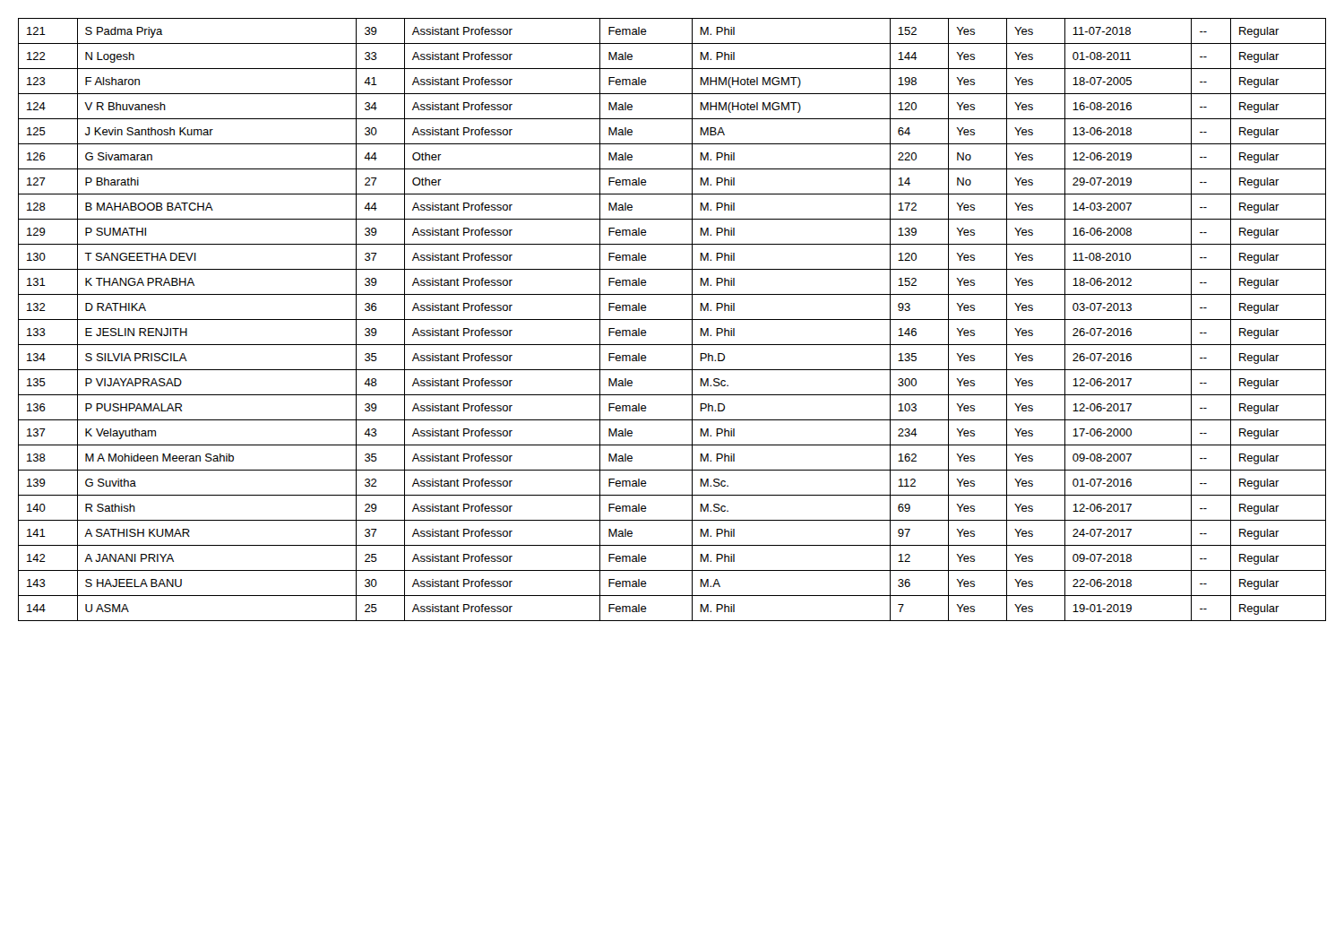| 121 | S Padma Priya | 39 | Assistant Professor | Female | M. Phil | 152 | Yes | Yes | 11-07-2018 | -- | Regular |
| 122 | N Logesh | 33 | Assistant Professor | Male | M. Phil | 144 | Yes | Yes | 01-08-2011 | -- | Regular |
| 123 | F Alsharon | 41 | Assistant Professor | Female | MHM(Hotel MGMT) | 198 | Yes | Yes | 18-07-2005 | -- | Regular |
| 124 | V R Bhuvanesh | 34 | Assistant Professor | Male | MHM(Hotel MGMT) | 120 | Yes | Yes | 16-08-2016 | -- | Regular |
| 125 | J Kevin Santhosh Kumar | 30 | Assistant Professor | Male | MBA | 64 | Yes | Yes | 13-06-2018 | -- | Regular |
| 126 | G Sivamaran | 44 | Other | Male | M. Phil | 220 | No | Yes | 12-06-2019 | -- | Regular |
| 127 | P Bharathi | 27 | Other | Female | M. Phil | 14 | No | Yes | 29-07-2019 | -- | Regular |
| 128 | B MAHABOOB BATCHA | 44 | Assistant Professor | Male | M. Phil | 172 | Yes | Yes | 14-03-2007 | -- | Regular |
| 129 | P SUMATHI | 39 | Assistant Professor | Female | M. Phil | 139 | Yes | Yes | 16-06-2008 | -- | Regular |
| 130 | T SANGEETHA DEVI | 37 | Assistant Professor | Female | M. Phil | 120 | Yes | Yes | 11-08-2010 | -- | Regular |
| 131 | K THANGA PRABHA | 39 | Assistant Professor | Female | M. Phil | 152 | Yes | Yes | 18-06-2012 | -- | Regular |
| 132 | D RATHIKA | 36 | Assistant Professor | Female | M. Phil | 93 | Yes | Yes | 03-07-2013 | -- | Regular |
| 133 | E JESLIN RENJITH | 39 | Assistant Professor | Female | M. Phil | 146 | Yes | Yes | 26-07-2016 | -- | Regular |
| 134 | S SILVIA PRISCILA | 35 | Assistant Professor | Female | Ph.D | 135 | Yes | Yes | 26-07-2016 | -- | Regular |
| 135 | P VIJAYAPRASAD | 48 | Assistant Professor | Male | M.Sc. | 300 | Yes | Yes | 12-06-2017 | -- | Regular |
| 136 | P PUSHPAMALAR | 39 | Assistant Professor | Female | Ph.D | 103 | Yes | Yes | 12-06-2017 | -- | Regular |
| 137 | K Velayutham | 43 | Assistant Professor | Male | M. Phil | 234 | Yes | Yes | 17-06-2000 | -- | Regular |
| 138 | M A Mohideen Meeran Sahib | 35 | Assistant Professor | Male | M. Phil | 162 | Yes | Yes | 09-08-2007 | -- | Regular |
| 139 | G Suvitha | 32 | Assistant Professor | Female | M.Sc. | 112 | Yes | Yes | 01-07-2016 | -- | Regular |
| 140 | R Sathish | 29 | Assistant Professor | Female | M.Sc. | 69 | Yes | Yes | 12-06-2017 | -- | Regular |
| 141 | A SATHISH KUMAR | 37 | Assistant Professor | Male | M. Phil | 97 | Yes | Yes | 24-07-2017 | -- | Regular |
| 142 | A JANANI PRIYA | 25 | Assistant Professor | Female | M. Phil | 12 | Yes | Yes | 09-07-2018 | -- | Regular |
| 143 | S HAJEELA BANU | 30 | Assistant Professor | Female | M.A | 36 | Yes | Yes | 22-06-2018 | -- | Regular |
| 144 | U ASMA | 25 | Assistant Professor | Female | M. Phil | 7 | Yes | Yes | 19-01-2019 | -- | Regular |